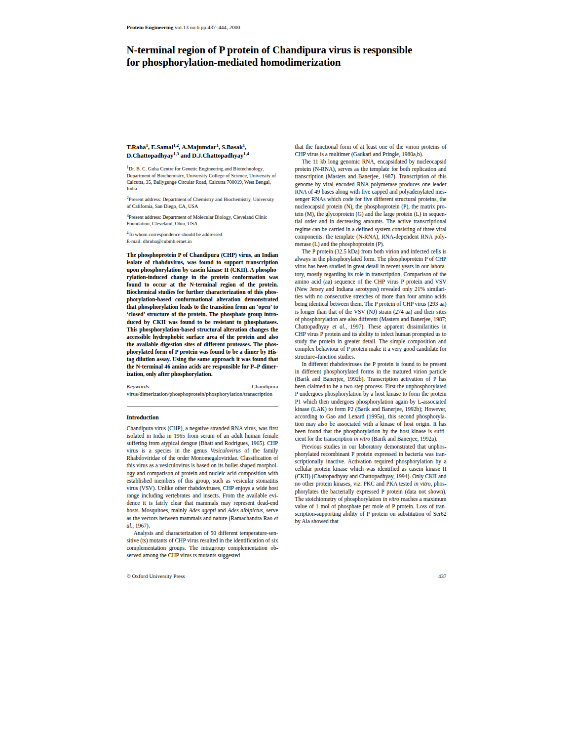Protein Engineering vol.13 no.6 pp.437–444, 2000
N-terminal region of P protein of Chandipura virus is responsible
for phosphorylation-mediated homodimerization
T.Raha1, E.Samal1,2, A.Majumdar1, S.Basak1,
D.Chattopadhyay1,3 and D.J.Chattopadhyay1,4
1Dr. B. C. Guha Centre for Genetic Engineering and Biotechnology, Department of Biochemistry, University College of Science, University of Calcutta, 35, Ballygunge Circular Road, Calcutta 700019, West Bengal, India
2Present address: Department of Chemistry and Biochemistry, University of California, San Diego, CA, USA
3Present address: Department of Molecular Biology, Cleveland Clinic Foundation, Cleveland, Ohio, USA
4To whom correspondence should be addressed.
E-mail: dhruba@cubmb.ernet.in
The phosphoprotein P of Chandipura (CHP) virus, an Indian isolate of rhabdovirus, was found to support transcription upon phosphorylation by casein kinase II (CKII). A phosphorylation-induced change in the protein conformation was found to occur at the N-terminal region of the protein. Biochemical studies for further characterization of this phosphorylation-based conformational alteration demonstrated that phosphorylation leads to the transition from an ‘open’ to ‘closed’ structure of the protein. The phosphate group introduced by CKII was found to be resistant to phosphatases. This phosphorylation-based structural alteration changes the accessible hydrophobic surface area of the protein and also the available digestion sites of different proteases. The phosphorylated form of P protein was found to be a dimer by His-tag dilution assay. Using the same approach it was found that the N-terminal 46 amino acids are responsible for P–P dimerization, only after phosphorylation.
Keywords: Chandipura virus/dimerization/phosphoprotein/phosphorylation/transcription
Introduction
Chandipura virus (CHP), a negative stranded RNA virus, was first isolated in India in 1965 from serum of an adult human female suffering from atypical dengue (Bhatt and Rodrigues, 1965). CHP virus is a species in the genus Vesiculovirus of the family Rhabdoviridae of the order Monomegaloviridae. Classification of this virus as a vesiculovirus is based on its bullet-shaped morphology and comparison of protein and nucleic acid composition with established members of this group, such as vesicular stomatitis virus (VSV). Unlike other rhabdoviruses, CHP enjoys a wide host range including vertebrates and insects. From the available evidence it is fairly clear that mammals may represent dead-end hosts. Mosquitoes, mainly Ades agepti and Ades albipictus, serve as the vectors between mammals and nature (Ramachandra Rao et al., 1967).
Analysis and characterization of 50 different temperature-sensitive (ts) mutants of CHP virus resulted in the identification of six complementation groups. The intragroup complementation observed among the CHP virus ts mutants suggested
that the functional form of at least one of the virion proteins of CHP virus is a multimer (Gadkari and Pringle, 1980a,b).
The 11 kb long genomic RNA, encapsidated by nucleocapsid protein (N-RNA), serves as the template for both replication and transcription (Masters and Banerjee, 1987). Transcription of this genome by viral encoded RNA polymerase produces one leader RNA of 49 bases along with five capped and polyadenylated messenger RNAs which code for five different structural proteins, the nucleocapsid protein (N), the phosphoprotein (P), the matrix protein (M), the glycoprotein (G) and the large protein (L) in sequential order and in decreasing amounts. The active transcriptional regime can be carried in a defined system consisting of three viral components: the template (N-RNA), RNA-dependent RNA polymerase (L) and the phosphoprotein (P).
The P protein (32.5 kDa) from both virion and infected cells is always in the phosphorylated form. The phosphoprotein P of CHP virus has been studied in great detail in recent years in our laboratory, mostly regarding its role in transcription. Comparison of the amino acid (aa) sequence of the CHP virus P protein and VSV (New Jersey and Indiana serotypes) revealed only 21% similarities with no consecutive stretches of more than four amino acids being identical between them. The P protein of CHP virus (293 aa) is longer than that of the VSV (NJ) strain (274 aa) and their sites of phosphorylation are also different (Masters and Banerjee, 1987; Chattopadhyay et al., 1997). These apparent dissimilarities in CHP virus P protein and its ability to infect human prompted us to study the protein in greater detail. The simple composition and complex behaviour of P protein make it a very good candidate for structure–function studies.
In different rhabdoviruses the P protein is found to be present in different phosphorylated forms in the matured virion particle (Barik and Banerjee, 1992b). Transcription activation of P has been claimed to be a two-step process. First the unphosphorylated P undergoes phosphorylation by a host kinase to form the protein P1 which then undergoes phosphorylation again by L-associated kinase (LAK) to form P2 (Barik and Banerjee, 1992b); However, according to Gao and Lenard (1995a), this second phosphorylation may also be associated with a kinase of host origin. It has been found that the phosphorylation by the host kinase is sufficient for the transcription in vitro (Barik and Banerjee, 1992a).
Previous studies in our laboratory demonstrated that unphosphorylated recombinant P protein expressed in bacteria was transcriptionally inactive. Activation required phosphorylation by a cellular protein kinase which was identified as casein kinase II (CKII) (Chattopadhyay and Chattopadhyay, 1994). Only CKII and no other protein kinases, viz. PKC and PKA tested in vitro, phosphorylates the bacterially expressed P protein (data not shown). The stoichiometry of phosphorylation in vitro reaches a maximum value of 1 mol of phosphate per mole of P protein. Loss of transcription-supporting ability of P protein on substitution of Ser62 by Ala showed that
© Oxford University Press
437